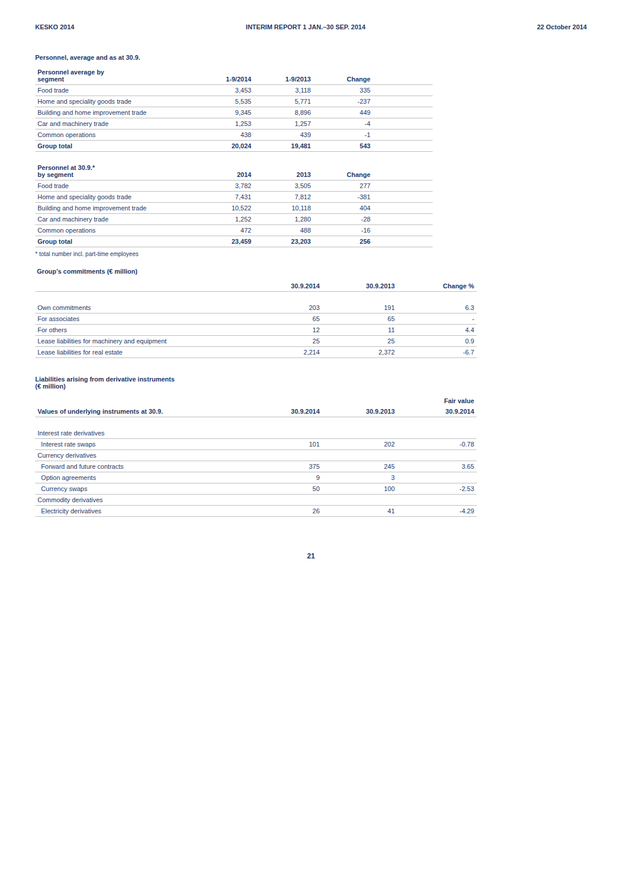KESKO 2014
INTERIM REPORT 1 JAN.–30 SEP. 2014
22 October 2014
Personnel, average and as at 30.9.
| Personnel average by segment | 1-9/2014 | 1-9/2013 | Change | |
| --- | --- | --- | --- | --- |
| Food trade | 3,453 | 3,118 | 335 | |
| Home and speciality goods trade | 5,535 | 5,771 | -237 | |
| Building and home improvement trade | 9,345 | 8,896 | 449 | |
| Car and machinery trade | 1,253 | 1,257 | -4 | |
| Common operations | 438 | 439 | -1 | |
| Group total | 20,024 | 19,481 | 543 | |
| Personnel at 30.9.* by segment | 2014 | 2013 | Change | |
| Food trade | 3,782 | 3,505 | 277 | |
| Home and speciality goods trade | 7,431 | 7,812 | -381 | |
| Building and home improvement trade | 10,522 | 10,118 | 404 | |
| Car and machinery trade | 1,252 | 1,280 | -28 | |
| Common operations | 472 | 488 | -16 | |
| Group total | 23,459 | 23,203 | 256 | |
* total number incl. part-time employees
Group’s commitments (€ million)
| | 30.9.2014 | 30.9.2013 | Change % |
| --- | --- | --- | --- |
| Own commitments | 203 | 191 | 6.3 |
| For associates | 65 | 65 | - |
| For others | 12 | 11 | 4.4 |
| Lease liabilities for machinery and equipment | 25 | 25 | 0.9 |
| Lease liabilities for real estate | 2,214 | 2,372 | -6.7 |
Liabilities arising from derivative instruments
(€ million)
| | | | Fair value |
| Values of underlying instruments at 30.9. | 30.9.2014 | 30.9.2013 | 30.9.2014 |
| Interest rate derivatives | | | |
| Interest rate swaps | 101 | 202 | -0.78 |
| Currency derivatives | | | |
| Forward and future contracts | 375 | 245 | 3.65 |
| Option agreements | 9 | 3 | |
| Currency swaps | 50 | 100 | -2.53 |
| Commodity derivatives | | | |
| Electricity derivatives | 26 | 41 | -4.29 |
21